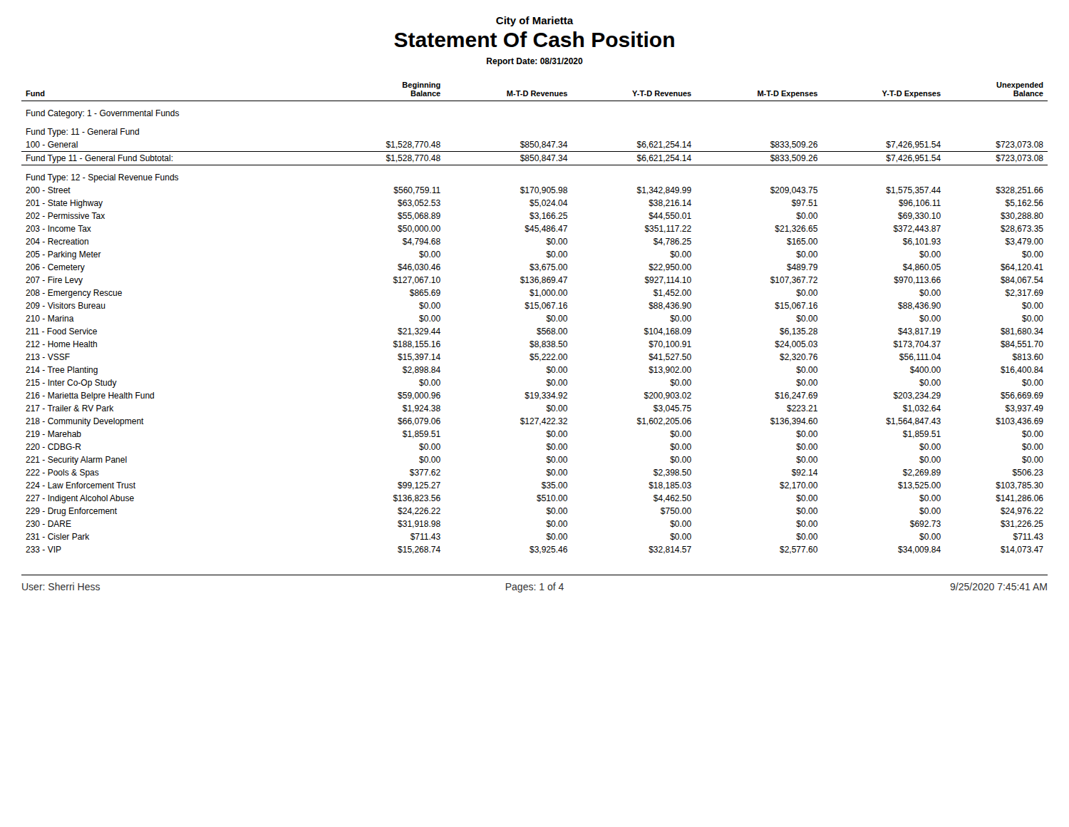City of Marietta
Statement Of Cash Position
Report Date: 08/31/2020
| Fund | Beginning Balance | M-T-D Revenues | Y-T-D Revenues | M-T-D Expenses | Y-T-D Expenses | Unexpended Balance |
| --- | --- | --- | --- | --- | --- | --- |
| Fund Category: 1 - Governmental Funds |
| Fund Type: 11 - General Fund |
| 100 - General | $1,528,770.48 | $850,847.34 | $6,621,254.14 | $833,509.26 | $7,426,951.54 | $723,073.08 |
| Fund Type 11 - General Fund Subtotal: | $1,528,770.48 | $850,847.34 | $6,621,254.14 | $833,509.26 | $7,426,951.54 | $723,073.08 |
| Fund Type: 12 - Special Revenue Funds |
| 200 - Street | $560,759.11 | $170,905.98 | $1,342,849.99 | $209,043.75 | $1,575,357.44 | $328,251.66 |
| 201 - State Highway | $63,052.53 | $5,024.04 | $38,216.14 | $97.51 | $96,106.11 | $5,162.56 |
| 202 - Permissive Tax | $55,068.89 | $3,166.25 | $44,550.01 | $0.00 | $69,330.10 | $30,288.80 |
| 203 - Income Tax | $50,000.00 | $45,486.47 | $351,117.22 | $21,326.65 | $372,443.87 | $28,673.35 |
| 204 - Recreation | $4,794.68 | $0.00 | $4,786.25 | $165.00 | $6,101.93 | $3,479.00 |
| 205 - Parking Meter | $0.00 | $0.00 | $0.00 | $0.00 | $0.00 | $0.00 |
| 206 - Cemetery | $46,030.46 | $3,675.00 | $22,950.00 | $489.79 | $4,860.05 | $64,120.41 |
| 207 - Fire Levy | $127,067.10 | $136,869.47 | $927,114.10 | $107,367.72 | $970,113.66 | $84,067.54 |
| 208 - Emergency Rescue | $865.69 | $1,000.00 | $1,452.00 | $0.00 | $0.00 | $2,317.69 |
| 209 - Visitors Bureau | $0.00 | $15,067.16 | $88,436.90 | $15,067.16 | $88,436.90 | $0.00 |
| 210 - Marina | $0.00 | $0.00 | $0.00 | $0.00 | $0.00 | $0.00 |
| 211 - Food Service | $21,329.44 | $568.00 | $104,168.09 | $6,135.28 | $43,817.19 | $81,680.34 |
| 212 - Home Health | $188,155.16 | $8,838.50 | $70,100.91 | $24,005.03 | $173,704.37 | $84,551.70 |
| 213 - VSSF | $15,397.14 | $5,222.00 | $41,527.50 | $2,320.76 | $56,111.04 | $813.60 |
| 214 - Tree Planting | $2,898.84 | $0.00 | $13,902.00 | $0.00 | $400.00 | $16,400.84 |
| 215 - Inter Co-Op Study | $0.00 | $0.00 | $0.00 | $0.00 | $0.00 | $0.00 |
| 216 - Marietta Belpre Health Fund | $59,000.96 | $19,334.92 | $200,903.02 | $16,247.69 | $203,234.29 | $56,669.69 |
| 217 - Trailer & RV Park | $1,924.38 | $0.00 | $3,045.75 | $223.21 | $1,032.64 | $3,937.49 |
| 218 - Community Development | $66,079.06 | $127,422.32 | $1,602,205.06 | $136,394.60 | $1,564,847.43 | $103,436.69 |
| 219 - Marehab | $1,859.51 | $0.00 | $0.00 | $0.00 | $1,859.51 | $0.00 |
| 220 - CDBG-R | $0.00 | $0.00 | $0.00 | $0.00 | $0.00 | $0.00 |
| 221 - Security Alarm Panel | $0.00 | $0.00 | $0.00 | $0.00 | $0.00 | $0.00 |
| 222 - Pools & Spas | $377.62 | $0.00 | $2,398.50 | $92.14 | $2,269.89 | $506.23 |
| 224 - Law Enforcement Trust | $99,125.27 | $35.00 | $18,185.03 | $2,170.00 | $13,525.00 | $103,785.30 |
| 227 - Indigent Alcohol Abuse | $136,823.56 | $510.00 | $4,462.50 | $0.00 | $0.00 | $141,286.06 |
| 229 - Drug Enforcement | $24,226.22 | $0.00 | $750.00 | $0.00 | $0.00 | $24,976.22 |
| 230 - DARE | $31,918.98 | $0.00 | $0.00 | $0.00 | $692.73 | $31,226.25 |
| 231 - Cisler Park | $711.43 | $0.00 | $0.00 | $0.00 | $0.00 | $711.43 |
| 233 - VIP | $15,268.74 | $3,925.46 | $32,814.57 | $2,577.60 | $34,009.84 | $14,073.47 |
User: Sherri Hess
Pages: 1 of 4
9/25/2020 7:45:41 AM